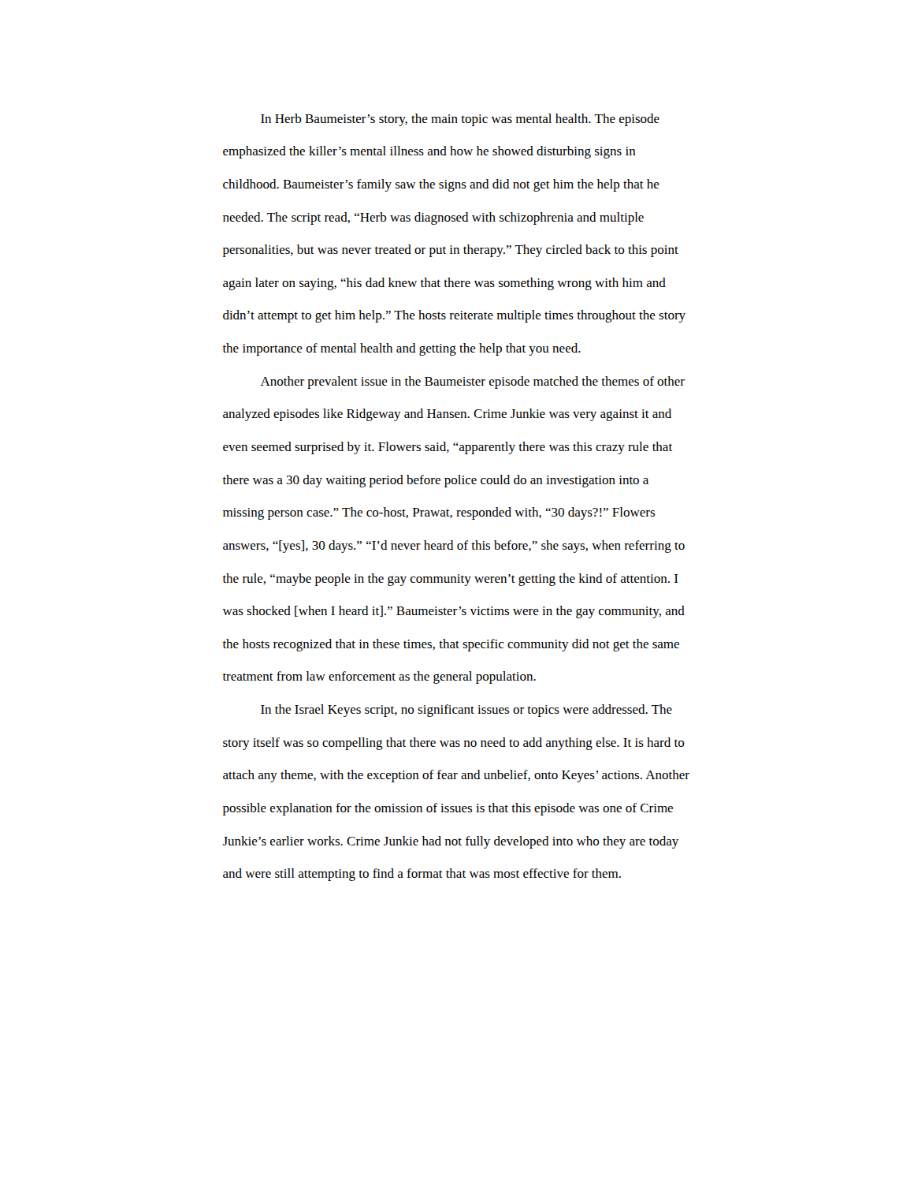In Herb Baumeister’s story, the main topic was mental health. The episode emphasized the killer’s mental illness and how he showed disturbing signs in childhood. Baumeister’s family saw the signs and did not get him the help that he needed. The script read, “Herb was diagnosed with schizophrenia and multiple personalities, but was never treated or put in therapy.” They circled back to this point again later on saying, “his dad knew that there was something wrong with him and didn’t attempt to get him help.” The hosts reiterate multiple times throughout the story the importance of mental health and getting the help that you need.
Another prevalent issue in the Baumeister episode matched the themes of other analyzed episodes like Ridgeway and Hansen. Crime Junkie was very against it and even seemed surprised by it. Flowers said, “apparently there was this crazy rule that there was a 30 day waiting period before police could do an investigation into a missing person case.” The co-host, Prawat, responded with, “30 days?!” Flowers answers, “[yes], 30 days.” “I’d never heard of this before,” she says, when referring to the rule, “maybe people in the gay community weren’t getting the kind of attention. I was shocked [when I heard it].” Baumeister’s victims were in the gay community, and the hosts recognized that in these times, that specific community did not get the same treatment from law enforcement as the general population.
In the Israel Keyes script, no significant issues or topics were addressed. The story itself was so compelling that there was no need to add anything else. It is hard to attach any theme, with the exception of fear and unbelief, onto Keyes’ actions. Another possible explanation for the omission of issues is that this episode was one of Crime Junkie’s earlier works. Crime Junkie had not fully developed into who they are today and were still attempting to find a format that was most effective for them.